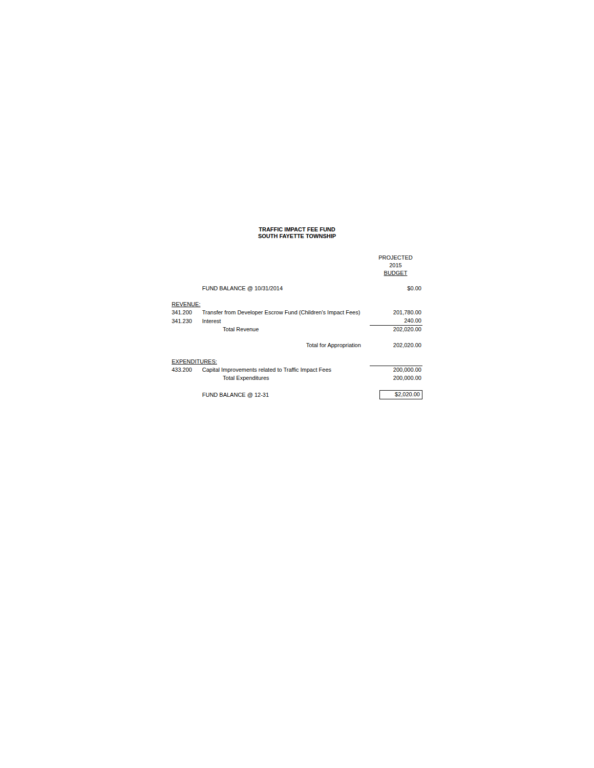TRAFFIC IMPACT FEE FUND
SOUTH FAYETTE TOWNSHIP
| | | PROJECTED |
| | | 2015 |
| | | BUDGET |
| | FUND BALANCE @ 10/31/2014 | $0.00 |
| REVENUE: | | |
| 341.200 | Transfer from Developer Escrow Fund (Children's Impact Fees) | 201,780.00 |
| 341.230 | Interest | 240.00 |
| | Total Revenue | 202,020.00 |
| | Total for Appropriation | 202,020.00 |
| EXPENDITURES: | |
| 433.200 | Capital Improvements related to Traffic Impact Fees | 200,000.00 |
| | Total Expenditures | 200,000.00 |
| | FUND BALANCE @ 12-31 | $2,020.00 |